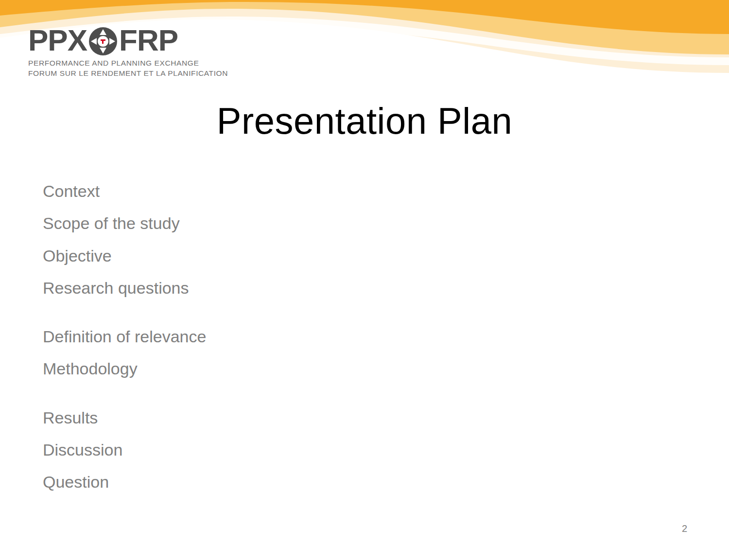PPX FRP
PERFORMANCE AND PLANNING EXCHANGE
FORUM SUR LE RENDEMENT ET LA PLANIFICATION
Presentation Plan
Context
Scope of the study
Objective
Research questions
Definition of relevance
Methodology
Results
Discussion
Question
2